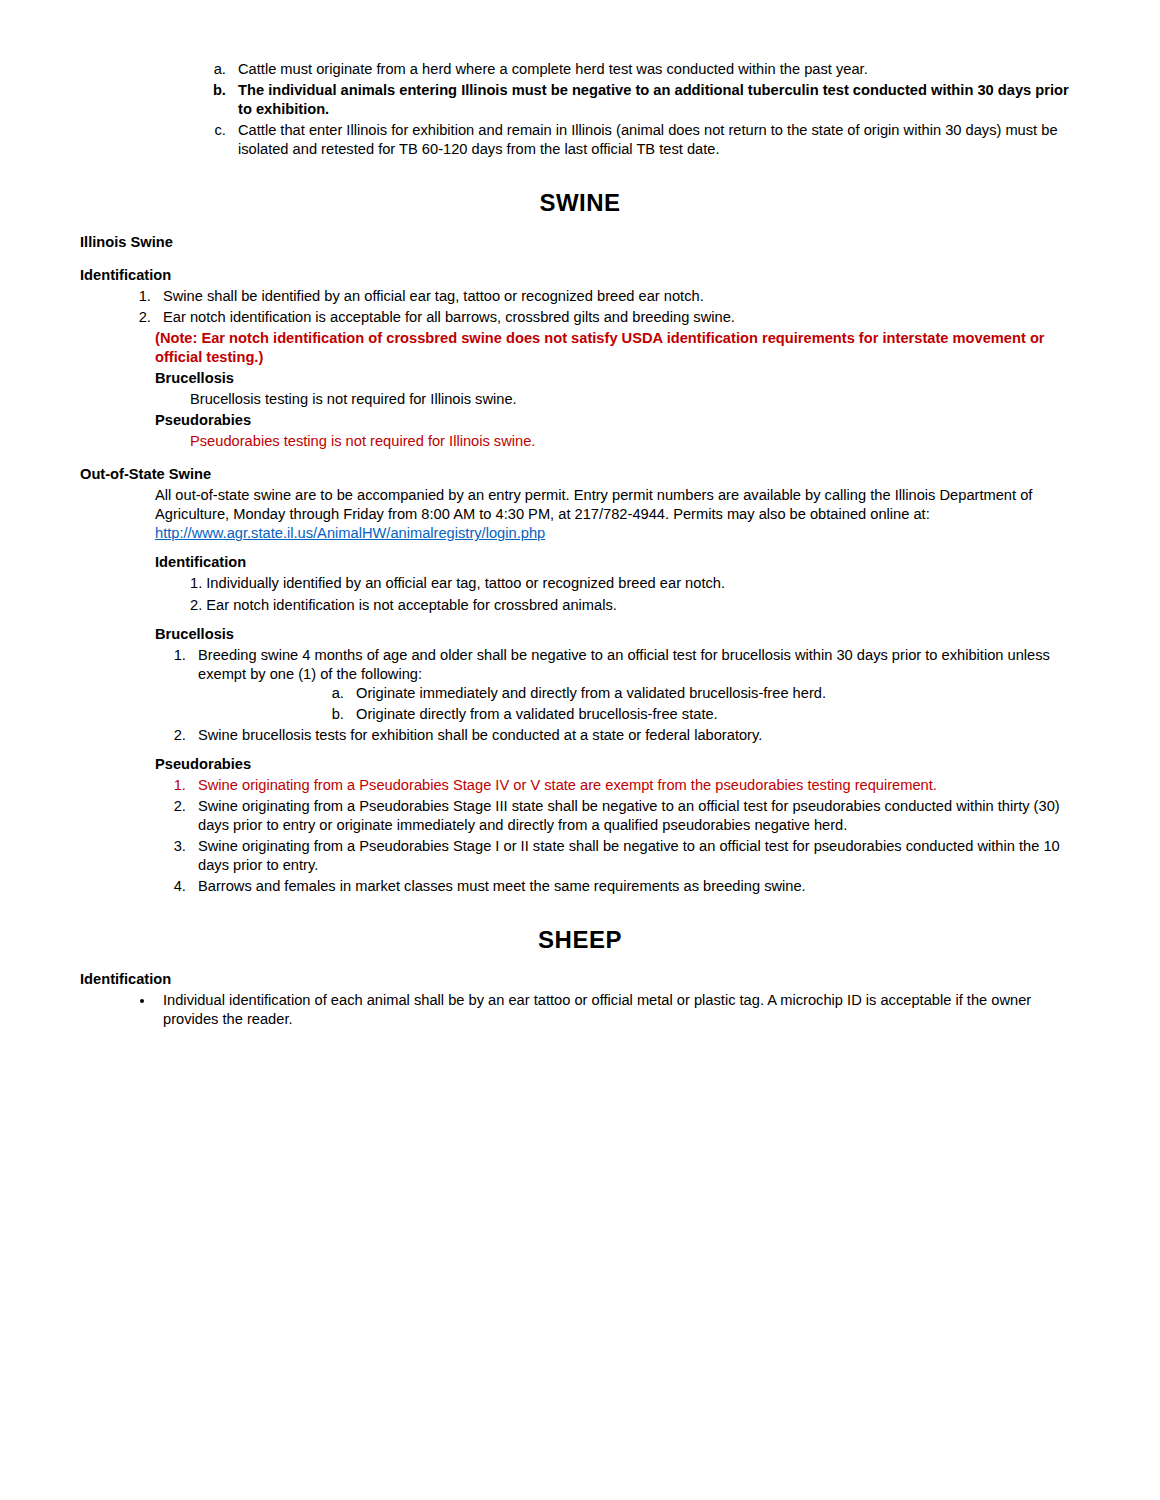Cattle must originate from a herd where a complete herd test was conducted within the past year.
The individual animals entering Illinois must be negative to an additional tuberculin test conducted within 30 days prior to exhibition.
Cattle that enter Illinois for exhibition and remain in Illinois (animal does not return to the state of origin within 30 days) must be isolated and retested for TB 60-120 days from the last official TB test date.
SWINE
Illinois Swine
Identification
Swine shall be identified by an official ear tag, tattoo or recognized breed ear notch.
Ear notch identification is acceptable for all barrows, crossbred gilts and breeding swine.
(Note: Ear notch identification of crossbred swine does not satisfy USDA identification requirements for interstate movement or official testing.)
Brucellosis
Brucellosis testing is not required for Illinois swine.
Pseudorabies
Pseudorabies testing is not required for Illinois swine.
Out-of-State Swine
All out-of-state swine are to be accompanied by an entry permit. Entry permit numbers are available by calling the Illinois Department of Agriculture, Monday through Friday from 8:00 AM to 4:30 PM, at 217/782-4944. Permits may also be obtained online at:
http://www.agr.state.il.us/AnimalHW/animalregistry/login.php
Identification
1. Individually identified by an official ear tag, tattoo or recognized breed ear notch.
2. Ear notch identification is not acceptable for crossbred animals.
Brucellosis
Breeding swine 4 months of age and older shall be negative to an official test for brucellosis within 30 days prior to exhibition unless exempt by one (1) of the following:
Originate immediately and directly from a validated brucellosis-free herd.
Originate directly from a validated brucellosis-free state.
Swine brucellosis tests for exhibition shall be conducted at a state or federal laboratory.
Pseudorabies
Swine originating from a Pseudorabies Stage IV or V state are exempt from the pseudorabies testing requirement.
Swine originating from a Pseudorabies Stage III state shall be negative to an official test for pseudorabies conducted within thirty (30) days prior to entry or originate immediately and directly from a qualified pseudorabies negative herd.
Swine originating from a Pseudorabies Stage I or II state shall be negative to an official test for pseudorabies conducted within the 10 days prior to entry.
Barrows and females in market classes must meet the same requirements as breeding swine.
SHEEP
Identification
Individual identification of each animal shall be by an ear tattoo or official metal or plastic tag. A microchip ID is acceptable if the owner provides the reader.